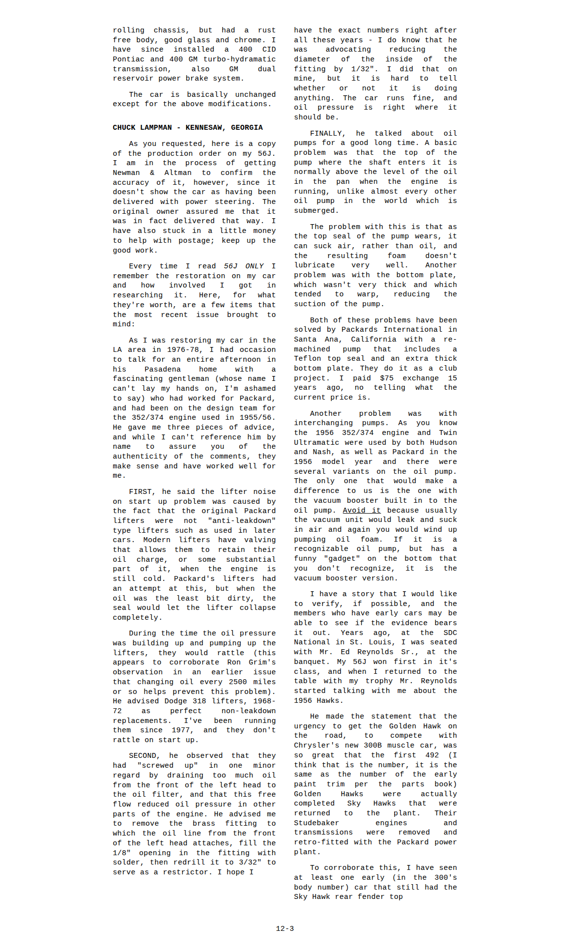rolling chassis, but had a rust free body, good glass and chrome. I have since installed a 400 CID Pontiac and 400 GM turbo-hydramatic transmission, also GM dual reservoir power brake system.
The car is basically unchanged except for the above modifications.
CHUCK LAMPMAN - KENNESAW, GEORGIA
As you requested, here is a copy of the production order on my 56J. I am in the process of getting Newman & Altman to confirm the accuracy of it, however, since it doesn't show the car as having been delivered with power steering. The original owner assured me that it was in fact delivered that way. I have also stuck in a little money to help with postage; keep up the good work.
Every time I read 56J ONLY I remember the restoration on my car and how involved I got in researching it. Here, for what they're worth, are a few items that the most recent issue brought to mind:
As I was restoring my car in the LA area in 1976-78, I had occasion to talk for an entire afternoon in his Pasadena home with a fascinating gentleman (whose name I can't lay my hands on, I'm ashamed to say) who had worked for Packard, and had been on the design team for the 352/374 engine used in 1955/56. He gave me three pieces of advice, and while I can't reference him by name to assure you of the authenticity of the comments, they make sense and have worked well for me.
FIRST, he said the lifter noise on start up problem was caused by the fact that the original Packard lifters were not "anti-leakdown" type lifters such as used in later cars. Modern lifters have valving that allows them to retain their oil charge, or some substantial part of it, when the engine is still cold. Packard's lifters had an attempt at this, but when the oil was the least bit dirty, the seal would let the lifter collapse completely.
During the time the oil pressure was building up and pumping up the lifters, they would rattle (this appears to corroborate Ron Grim's observation in an earlier issue that changing oil every 2500 miles or so helps prevent this problem). He advised Dodge 318 lifters, 1968-72 as perfect non-leakdown replacements. I've been running them since 1977, and they don't rattle on start up.
SECOND, he observed that they had "screwed up" in one minor regard by draining too much oil from the front of the left head to the oil filter, and that this free flow reduced oil pressure in other parts of the engine. He advised me to remove the brass fitting to which the oil line from the front of the left head attaches, fill the 1/8" opening in the fitting with solder, then redrill it to 3/32" to serve as a restrictor. I hope I
have the exact numbers right after all these years - I do know that he was advocating reducing the diameter of the inside of the fitting by 1/32". I did that on mine, but it is hard to tell whether or not it is doing anything. The car runs fine, and oil pressure is right where it should be.
FINALLY, he talked about oil pumps for a good long time. A basic problem was that the top of the pump where the shaft enters it is normally above the level of the oil in the pan when the engine is running, unlike almost every other oil pump in the world which is submerged.
The problem with this is that as the top seal of the pump wears, it can suck air, rather than oil, and the resulting foam doesn't lubricate very well. Another problem was with the bottom plate, which wasn't very thick and which tended to warp, reducing the suction of the pump.
Both of these problems have been solved by Packards International in Santa Ana, California with a re-machined pump that includes a Teflon top seal and an extra thick bottom plate. They do it as a club project. I paid $75 exchange 15 years ago, no telling what the current price is.
Another problem was with interchanging pumps. As you know the 1956 352/374 engine and Twin Ultramatic were used by both Hudson and Nash, as well as Packard in the 1956 model year and there were several variants on the oil pump. The only one that would make a difference to us is the one with the vacuum booster built in to the oil pump. Avoid it because usually the vacuum unit would leak and suck in air and again you would wind up pumping oil foam. If it is a recognizable oil pump, but has a funny "gadget" on the bottom that you don't recognize, it is the vacuum booster version.
I have a story that I would like to verify, if possible, and the members who have early cars may be able to see if the evidence bears it out. Years ago, at the SDC National in St. Louis, I was seated with Mr. Ed Reynolds Sr., at the banquet. My 56J won first in it's class, and when I returned to the table with my trophy Mr. Reynolds started talking with me about the 1956 Hawks.
He made the statement that the urgency to get the Golden Hawk on the road, to compete with Chrysler's new 300B muscle car, was so great that the first 492 (I think that is the number, it is the same as the number of the early paint trim per the parts book) Golden Hawks were actually completed Sky Hawks that were returned to the plant. Their Studebaker engines and transmissions were removed and retro-fitted with the Packard power plant.
To corroborate this, I have seen at least one early (in the 300's body number) car that still had the Sky Hawk rear fender top
12-3